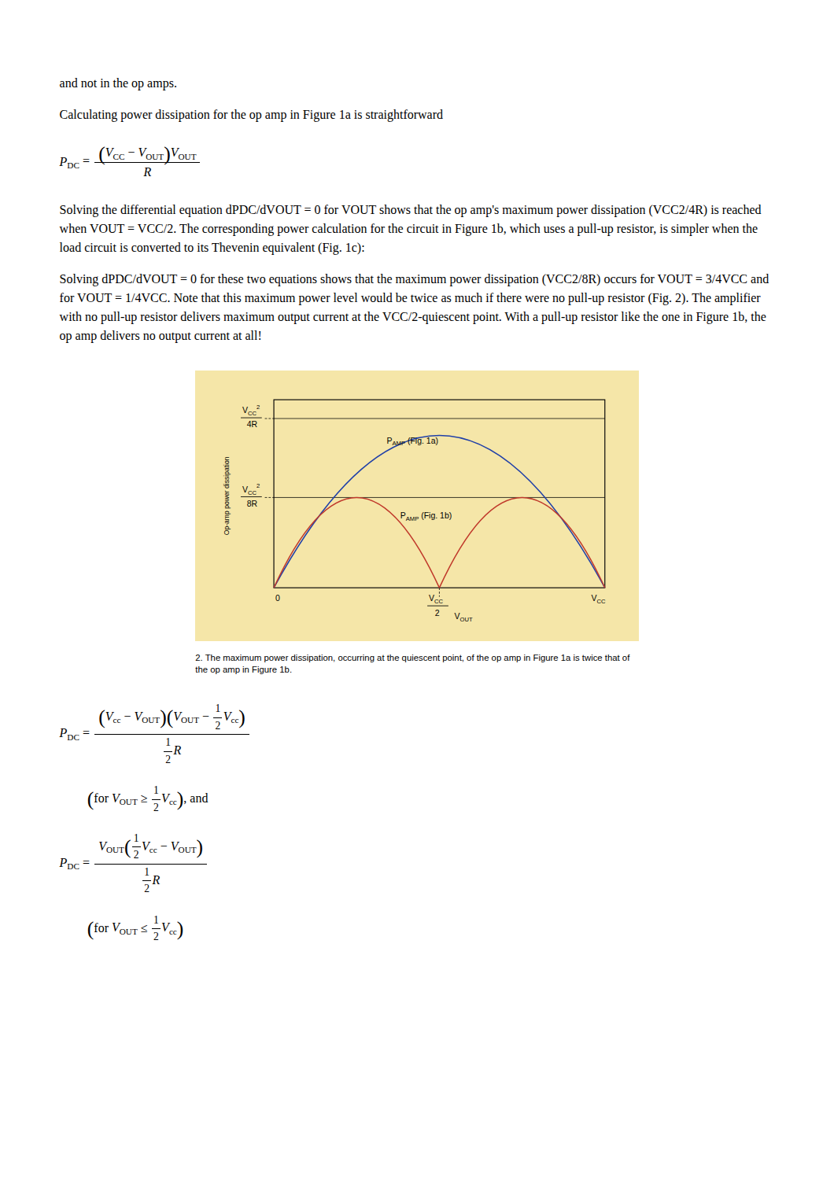and not in the op amps.
Calculating power dissipation for the op amp in Figure 1a is straightforward
PDC = (VCC − VOUT) VOUT R
Solving the differential equation dPDC/dVOUT = 0 for VOUT shows that the op amp's maximum power dissipation (VCC2/4R) is reached when VOUT = VCC/2. The corresponding power calculation for the circuit in Figure 1b, which uses a pull-up resistor, is simpler when the load circuit is converted to its Thevenin equivalent (Fig. 1c):
Solving dPDC/dVOUT = 0 for these two equations shows that the maximum power dissipation (VCC2/8R) occurs for VOUT = 3/4VCC and for VOUT = 1/4VCC. Note that this maximum power level would be twice as much if there were no pull-up resistor (Fig. 2). The amplifier with no pull-up resistor delivers maximum output current at the VCC/2-quiescent point. With a pull-up resistor like the one in Figure 1b, the op amp delivers no output current at all!
Op-amp power dissipation VCC2 4R VCC2 8R PAMP (Fig. 1a) PAMP (Fig. 1b) 0 VCC 2 VOUT VCC
2. The maximum power dissipation, occurring at the quiescent point, of the op amp in Figure 1a is twice that of the op amp in Figure 1b.
PDC = (Vcc − VOUT)(VOUT − 12 Vcc) 12 R
(for VOUT ≥ 12 Vcc), and
PDC = VOUT(12 Vcc − VOUT) 12 R
(for VOUT ≤ 12 Vcc)